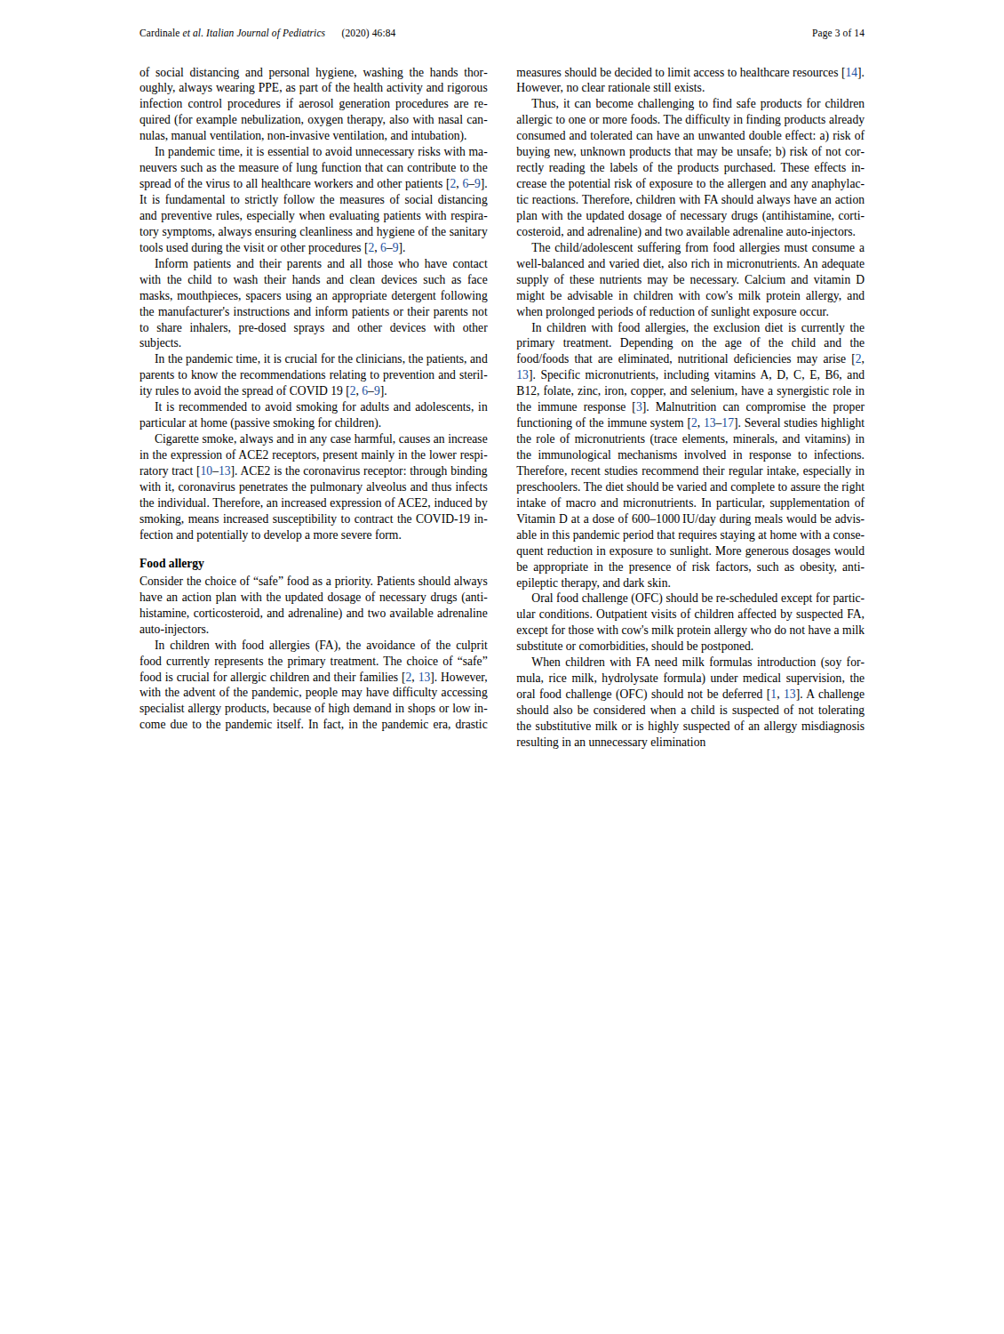Cardinale et al. Italian Journal of Pediatrics(2020) 46:84
Page 3 of 14
of social distancing and personal hygiene, washing the hands thoroughly, always wearing PPE, as part of the health activity and rigorous infection control procedures if aerosol generation procedures are required (for example nebulization, oxygen therapy, also with nasal cannulas, manual ventilation, non-invasive ventilation, and intubation).
In pandemic time, it is essential to avoid unnecessary risks with maneuvers such as the measure of lung function that can contribute to the spread of the virus to all healthcare workers and other patients [2, 6–9]. It is fundamental to strictly follow the measures of social distancing and preventive rules, especially when evaluating patients with respiratory symptoms, always ensuring cleanliness and hygiene of the sanitary tools used during the visit or other procedures [2, 6–9].
Inform patients and their parents and all those who have contact with the child to wash their hands and clean devices such as face masks, mouthpieces, spacers using an appropriate detergent following the manufacturer's instructions and inform patients or their parents not to share inhalers, pre-dosed sprays and other devices with other subjects.
In the pandemic time, it is crucial for the clinicians, the patients, and parents to know the recommendations relating to prevention and sterility rules to avoid the spread of COVID 19 [2, 6–9].
It is recommended to avoid smoking for adults and adolescents, in particular at home (passive smoking for children).
Cigarette smoke, always and in any case harmful, causes an increase in the expression of ACE2 receptors, present mainly in the lower respiratory tract [10–13]. ACE2 is the coronavirus receptor: through binding with it, coronavirus penetrates the pulmonary alveolus and thus infects the individual. Therefore, an increased expression of ACE2, induced by smoking, means increased susceptibility to contract the COVID-19 infection and potentially to develop a more severe form.
Food allergy
Consider the choice of “safe” food as a priority. Patients should always have an action plan with the updated dosage of necessary drugs (antihistamine, corticosteroid, and adrenaline) and two available adrenaline auto-injectors.
In children with food allergies (FA), the avoidance of the culprit food currently represents the primary treatment. The choice of “safe” food is crucial for allergic children and their families [2, 13]. However, with the advent of the pandemic, people may have difficulty accessing specialist allergy products, because of high demand in shops or low income due to the pandemic itself. In fact, in the pandemic era, drastic measures should be decided to limit access to healthcare resources [14]. However, no clear rationale still exists.
Thus, it can become challenging to find safe products for children allergic to one or more foods. The difficulty in finding products already consumed and tolerated can have an unwanted double effect: a) risk of buying new, unknown products that may be unsafe; b) risk of not correctly reading the labels of the products purchased. These effects increase the potential risk of exposure to the allergen and any anaphylactic reactions. Therefore, children with FA should always have an action plan with the updated dosage of necessary drugs (antihistamine, corticosteroid, and adrenaline) and two available adrenaline auto-injectors.
The child/adolescent suffering from food allergies must consume a well-balanced and varied diet, also rich in micronutrients. An adequate supply of these nutrients may be necessary. Calcium and vitamin D might be advisable in children with cow's milk protein allergy, and when prolonged periods of reduction of sunlight exposure occur.
In children with food allergies, the exclusion diet is currently the primary treatment. Depending on the age of the child and the food/foods that are eliminated, nutritional deficiencies may arise [2, 13]. Specific micronutrients, including vitamins A, D, C, E, B6, and B12, folate, zinc, iron, copper, and selenium, have a synergistic role in the immune response [3]. Malnutrition can compromise the proper functioning of the immune system [2, 13–17]. Several studies highlight the role of micronutrients (trace elements, minerals, and vitamins) in the immunological mechanisms involved in response to infections. Therefore, recent studies recommend their regular intake, especially in preschoolers. The diet should be varied and complete to assure the right intake of macro and micronutrients. In particular, supplementation of Vitamin D at a dose of 600–1000 IU/day during meals would be advisable in this pandemic period that requires staying at home with a consequent reduction in exposure to sunlight. More generous dosages would be appropriate in the presence of risk factors, such as obesity, anti-epileptic therapy, and dark skin.
Oral food challenge (OFC) should be re-scheduled except for particular conditions. Outpatient visits of children affected by suspected FA, except for those with cow's milk protein allergy who do not have a milk substitute or comorbidities, should be postponed.
When children with FA need milk formulas introduction (soy formula, rice milk, hydrolysate formula) under medical supervision, the oral food challenge (OFC) should not be deferred [1, 13]. A challenge should also be considered when a child is suspected of not tolerating the substitutive milk or is highly suspected of an allergy misdiagnosis resulting in an unnecessary elimination